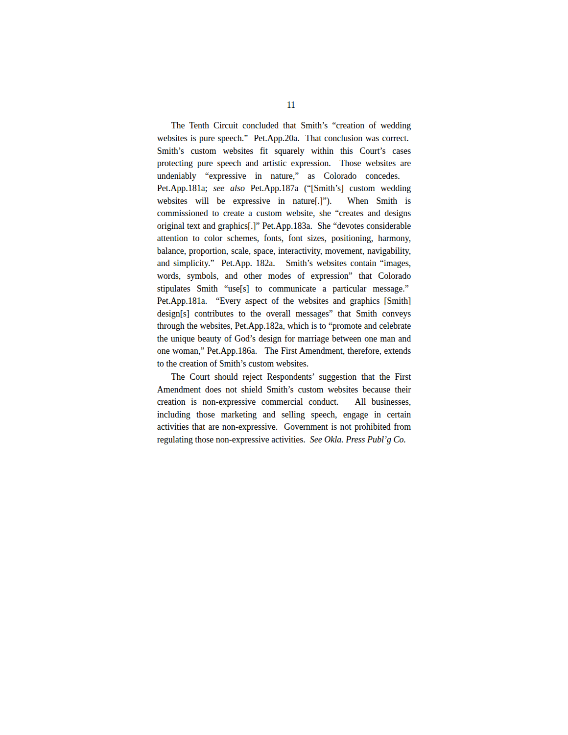11
The Tenth Circuit concluded that Smith’s “creation of wedding websites is pure speech.” Pet.App.20a. That conclusion was correct. Smith’s custom websites fit squarely within this Court’s cases protecting pure speech and artistic expression. Those websites are undeniably “expressive in nature,” as Colorado concedes. Pet.App.181a; see also Pet.App.187a (“[Smith’s] custom wedding websites will be expressive in nature[.]”). When Smith is commissioned to create a custom website, she “creates and designs original text and graphics[.]” Pet.App.183a. She “devotes considerable attention to color schemes, fonts, font sizes, positioning, harmony, balance, proportion, scale, space, interactivity, movement, navigability, and simplicity.” Pet.App. 182a. Smith’s websites contain “images, words, symbols, and other modes of expression” that Colorado stipulates Smith “use[s] to communicate a particular message.” Pet.App.181a. “Every aspect of the websites and graphics [Smith] design[s] contributes to the overall messages” that Smith conveys through the websites, Pet.App.182a, which is to “promote and celebrate the unique beauty of God’s design for marriage between one man and one woman,” Pet.App.186a. The First Amendment, therefore, extends to the creation of Smith’s custom websites.
The Court should reject Respondents’ suggestion that the First Amendment does not shield Smith’s custom websites because their creation is non-expressive commercial conduct. All businesses, including those marketing and selling speech, engage in certain activities that are non-expressive. Government is not prohibited from regulating those non-expressive activities. See Okla. Press Publ’g Co.